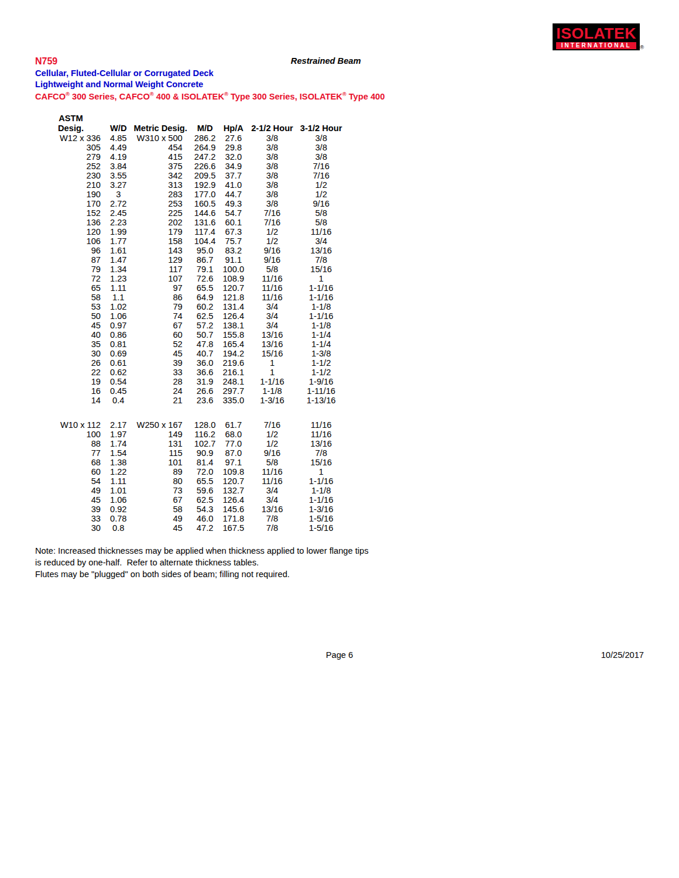ISOLATEK INTERNATIONAL ®
N759 Restrained Beam
Cellular, Fluted-Cellular or Corrugated Deck
Lightweight and Normal Weight Concrete
CAFCO® 300 Series, CAFCO® 400 & ISOLATEK® Type 300 Series, ISOLATEK® Type 400
| ASTM | | | | | | |
| --- | --- | --- | --- | --- | --- | --- |
| Desig. | W/D | Metric Desig. | M/D | Hp/A | 2-1/2 Hour | 3-1/2 Hour |
| W12 x 336 | 4.85 | W310 x 500 | 286.2 | 27.6 | 3/8 | 3/8 |
| 305 | 4.49 | 454 | 264.9 | 29.8 | 3/8 | 3/8 |
| 279 | 4.19 | 415 | 247.2 | 32.0 | 3/8 | 3/8 |
| 252 | 3.84 | 375 | 226.6 | 34.9 | 3/8 | 7/16 |
| 230 | 3.55 | 342 | 209.5 | 37.7 | 3/8 | 7/16 |
| 210 | 3.27 | 313 | 192.9 | 41.0 | 3/8 | 1/2 |
| 190 | 3 | 283 | 177.0 | 44.7 | 3/8 | 1/2 |
| 170 | 2.72 | 253 | 160.5 | 49.3 | 3/8 | 9/16 |
| 152 | 2.45 | 225 | 144.6 | 54.7 | 7/16 | 5/8 |
| 136 | 2.23 | 202 | 131.6 | 60.1 | 7/16 | 5/8 |
| 120 | 1.99 | 179 | 117.4 | 67.3 | 1/2 | 11/16 |
| 106 | 1.77 | 158 | 104.4 | 75.7 | 1/2 | 3/4 |
| 96 | 1.61 | 143 | 95.0 | 83.2 | 9/16 | 13/16 |
| 87 | 1.47 | 129 | 86.7 | 91.1 | 9/16 | 7/8 |
| 79 | 1.34 | 117 | 79.1 | 100.0 | 5/8 | 15/16 |
| 72 | 1.23 | 107 | 72.6 | 108.9 | 11/16 | 1 |
| 65 | 1.11 | 97 | 65.5 | 120.7 | 11/16 | 1-1/16 |
| 58 | 1.1 | 86 | 64.9 | 121.8 | 11/16 | 1-1/16 |
| 53 | 1.02 | 79 | 60.2 | 131.4 | 3/4 | 1-1/8 |
| 50 | 1.06 | 74 | 62.5 | 126.4 | 3/4 | 1-1/16 |
| 45 | 0.97 | 67 | 57.2 | 138.1 | 3/4 | 1-1/8 |
| 40 | 0.86 | 60 | 50.7 | 155.8 | 13/16 | 1-1/4 |
| 35 | 0.81 | 52 | 47.8 | 165.4 | 13/16 | 1-1/4 |
| 30 | 0.69 | 45 | 40.7 | 194.2 | 15/16 | 1-3/8 |
| 26 | 0.61 | 39 | 36.0 | 219.6 | 1 | 1-1/2 |
| 22 | 0.62 | 33 | 36.6 | 216.1 | 1 | 1-1/2 |
| 19 | 0.54 | 28 | 31.9 | 248.1 | 1-1/16 | 1-9/16 |
| 16 | 0.45 | 24 | 26.6 | 297.7 | 1-1/8 | 1-11/16 |
| 14 | 0.4 | 21 | 23.6 | 335.0 | 1-3/16 | 1-13/16 |
| W10 x 112 | 2.17 | W250 x 167 | 128.0 | 61.7 | 7/16 | 11/16 |
| 100 | 1.97 | 149 | 116.2 | 68.0 | 1/2 | 11/16 |
| 88 | 1.74 | 131 | 102.7 | 77.0 | 1/2 | 13/16 |
| 77 | 1.54 | 115 | 90.9 | 87.0 | 9/16 | 7/8 |
| 68 | 1.38 | 101 | 81.4 | 97.1 | 5/8 | 15/16 |
| 60 | 1.22 | 89 | 72.0 | 109.8 | 11/16 | 1 |
| 54 | 1.11 | 80 | 65.5 | 120.7 | 11/16 | 1-1/16 |
| 49 | 1.01 | 73 | 59.6 | 132.7 | 3/4 | 1-1/8 |
| 45 | 1.06 | 67 | 62.5 | 126.4 | 3/4 | 1-1/16 |
| 39 | 0.92 | 58 | 54.3 | 145.6 | 13/16 | 1-3/16 |
| 33 | 0.78 | 49 | 46.0 | 171.8 | 7/8 | 1-5/16 |
| 30 | 0.8 | 45 | 47.2 | 167.5 | 7/8 | 1-5/16 |
Note: Increased thicknesses may be applied when thickness applied to lower flange tips
is reduced by one-half. Refer to alternate thickness tables.
Flutes may be "plugged" on both sides of beam; filling not required.
Page 6
10/25/2017